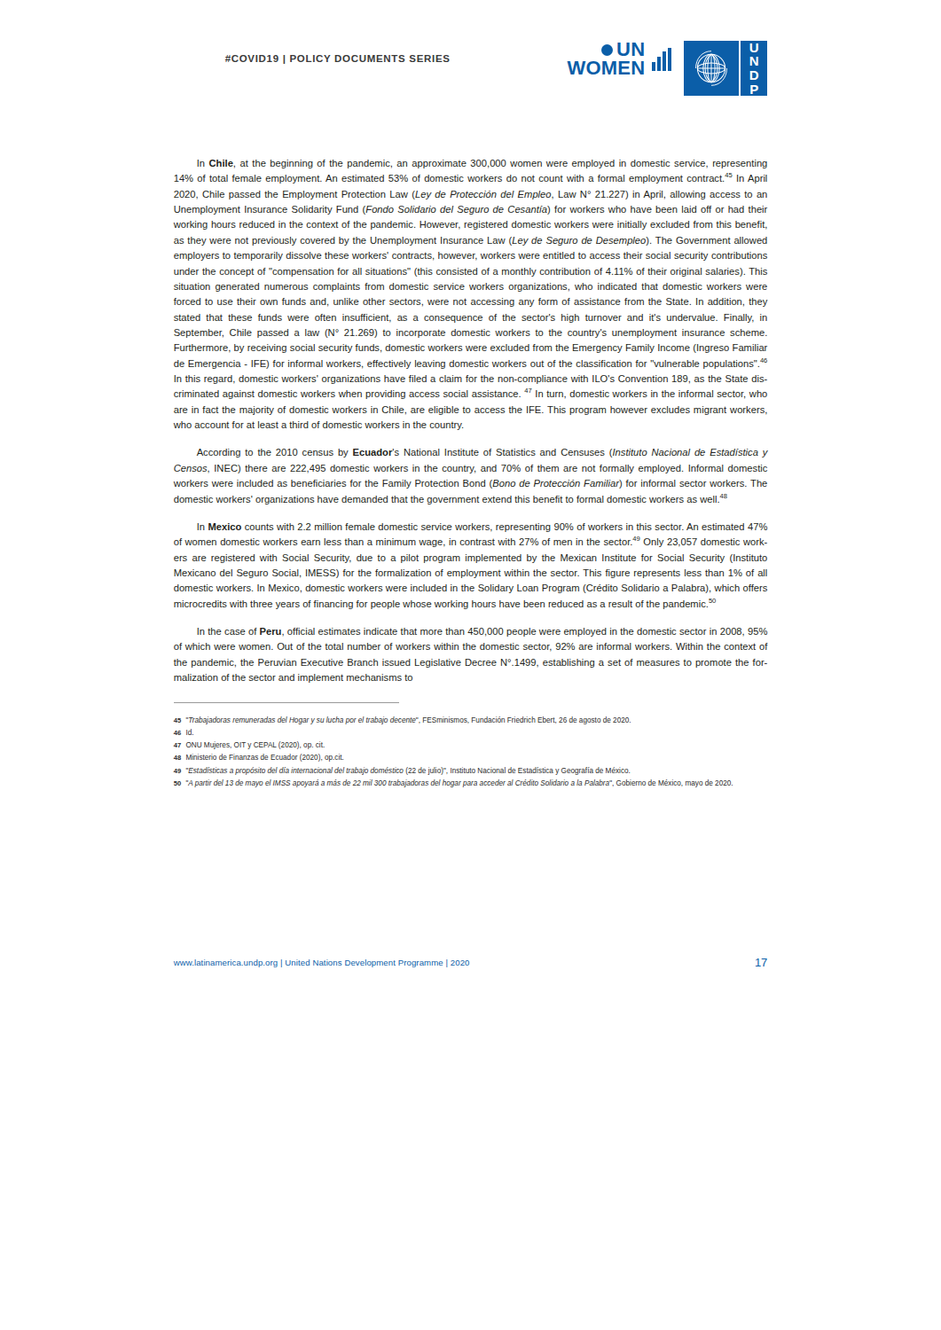#COVID19 | POLICY DOCUMENTS SERIES
UN
WOMEN
UNDP
In Chile, at the beginning of the pandemic, an approximate 300,000 women were employed in domestic service, representing 14% of total female employment. An estimated 53% of domestic workers do not count with a formal employment contract.45 In April 2020, Chile passed the Employment Protection Law (Ley de Protección del Empleo, Law N° 21.227) in April, allowing access to an Unemployment Insurance Solidarity Fund (Fondo Solidario del Seguro de Cesantía) for workers who have been laid off or had their working hours reduced in the context of the pandemic. However, registered domestic workers were initially excluded from this benefit, as they were not previously covered by the Unemployment Insurance Law (Ley de Seguro de Desempleo). The Government allowed employers to temporarily dissolve these workers' contracts, however, workers were entitled to access their social security contributions under the concept of "compensation for all situations" (this consisted of a monthly contribution of 4.11% of their original salaries). This situation generated numerous complaints from domestic service workers organizations, who indicated that domestic workers were forced to use their own funds and, unlike other sectors, were not accessing any form of assistance from the State. In addition, they stated that these funds were often insufficient, as a consequence of the sector's high turnover and it's undervalue. Finally, in September, Chile passed a law (N° 21.269) to incorporate domestic workers to the country's unemployment insurance scheme. Furthermore, by receiving social security funds, domestic workers were excluded from the Emergency Family Income (Ingreso Familiar de Emergencia - IFE) for informal workers, effectively leaving domestic workers out of the classification for "vulnerable populations".46 In this regard, domestic workers' organizations have filed a claim for the non-compliance with ILO's Convention 189, as the State discriminated against domestic workers when providing access social assistance. 47 In turn, domestic workers in the informal sector, who are in fact the majority of domestic workers in Chile, are eligible to access the IFE. This program however excludes migrant workers, who account for at least a third of domestic workers in the country.
According to the 2010 census by Ecuador's National Institute of Statistics and Censuses (Instituto Nacional de Estadística y Censos, INEC) there are 222,495 domestic workers in the country, and 70% of them are not formally employed. Informal domestic workers were included as beneficiaries for the Family Protection Bond (Bono de Protección Familiar) for informal sector workers. The domestic workers' organizations have demanded that the government extend this benefit to formal domestic workers as well.48
In Mexico counts with 2.2 million female domestic service workers, representing 90% of workers in this sector. An estimated 47% of women domestic workers earn less than a minimum wage, in contrast with 27% of men in the sector.49 Only 23,057 domestic workers are registered with Social Security, due to a pilot program implemented by the Mexican Institute for Social Security (Instituto Mexicano del Seguro Social, IMESS) for the formalization of employment within the sector. This figure represents less than 1% of all domestic workers. In Mexico, domestic workers were included in the Solidary Loan Program (Crédito Solidario a Palabra), which offers microcredits with three years of financing for people whose working hours have been reduced as a result of the pandemic.50
In the case of Peru, official estimates indicate that more than 450,000 people were employed in the domestic sector in 2008, 95% of which were women. Out of the total number of workers within the domestic sector, 92% are informal workers. Within the context of the pandemic, the Peruvian Executive Branch issued Legislative Decree N°.1499, establishing a set of measures to promote the formalization of the sector and implement mechanisms to
45 "Trabajadoras remuneradas del Hogar y su lucha por el trabajo decente", FESminismos, Fundación Friedrich Ebert, 26 de agosto de 2020.
46 Id.
47 ONU Mujeres, OIT y CEPAL (2020), op. cit.
48 Ministerio de Finanzas de Ecuador (2020), op.cit.
49 "Estadísticas a propósito del día internacional del trabajo doméstico (22 de julio)", Instituto Nacional de Estadística y Geografía de México.
50 "A partir del 13 de mayo el IMSS apoyará a más de 22 mil 300 trabajadoras del hogar para acceder al Crédito Solidario a la Palabra", Gobierno de México, mayo de 2020.
www.latinamerica.undp.org | United Nations Development Programme | 2020
17